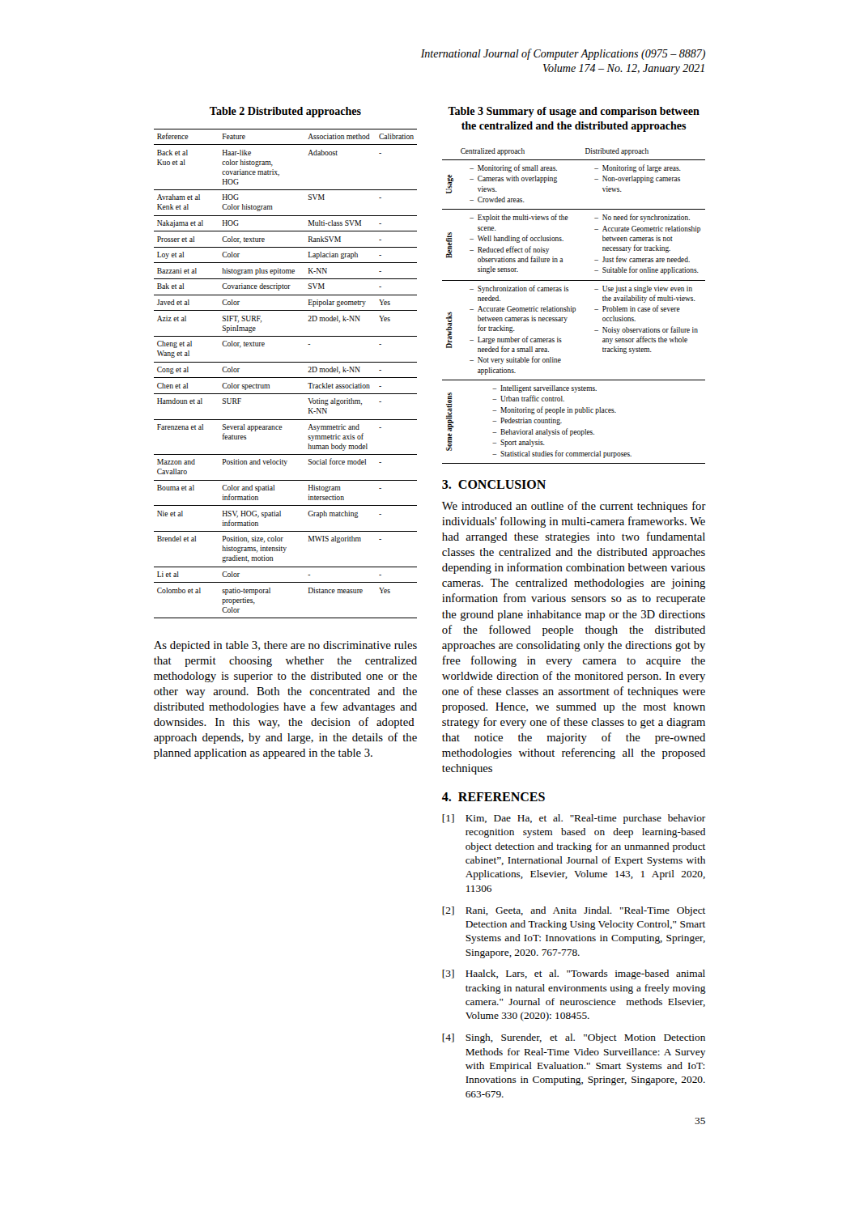International Journal of Computer Applications (0975 – 8887)
Volume 174 – No. 12, January 2021
Table 2 Distributed approaches
| Reference | Feature | Association method | Calibration |
| --- | --- | --- | --- |
| Back et al Kuo et al | Haar-like color histogram, covariance matrix, HOG | Adaboost | - |
| Avraham et al Kenk et al | HOG Color histogram | SVM | - |
| Nakajama et al | HOG | Multi-class SVM | - |
| Prosser et al | Color, texture | RankSVM | - |
| Loy et al | Color | Laplacian graph | - |
| Bazzani et al | histogram plus epitome | K-NN | - |
| Bak et al | Covariance descriptor | SVM | - |
| Javed et al | Color | Epipolar geometry | Yes |
| Aziz et al | SIFT, SURF, SpinImage | 2D model, k-NN | Yes |
| Cheng et al Wang et al | Color, texture | - | - |
| Cong et al | Color | 2D model, k-NN | - |
| Chen et al | Color spectrum | Tracklet association | - |
| Hamdoun et al | SURF | Voting algorithm, K-NN | - |
| Farenzena et al | Several appearance features | Asymmetric and symmetric axis of human body model | - |
| Mazzon and Cavallaro | Position and velocity | Social force model | - |
| Bouma et al | Color and spatial information | Histogram intersection | - |
| Nie et al | HSV, HOG, spatial information | Graph matching | - |
| Brendel et al | Position, size, color histograms, intensity gradient, motion | MWIS algorithm | - |
| Li et al | Color | - | - |
| Colombo et al | spatio-temporal properties, Color | Distance measure | Yes |
As depicted in table 3, there are no discriminative rules that permit choosing whether the centralized methodology is superior to the distributed one or the other way around. Both the concentrated and the distributed methodologies have a few advantages and downsides. In this way, the decision of adopted approach depends, by and large, in the details of the planned application as appeared in the table 3.
Table 3 Summary of usage and comparison between the centralized and the distributed approaches
| | Centralized approach | Distributed approach |
| --- | --- | --- |
| Usage | Monitoring of small areas. Cameras with overlapping views. Crowded areas. | Monitoring of large areas. Non-overlapping cameras views. |
| Benefits | Exploit the multi-views of the scene. Well handling of occlusions. Reduced effect of noisy observations and failure in a single sensor. | No need for synchronization. Accurate Geometric relationship between cameras is not necessary for tracking. Just few cameras are needed. Suitable for online applications. |
| Drawbacks | Synchronization of cameras is needed. Accurate Geometric relationship between cameras is necessary for tracking. Large number of cameras is needed for a small area. Not very suitable for online applications. | Use just a single view even in the availability of multi-views. Problem in case of severe occlusions. Noisy observations or failure in any sensor affects the whole tracking system. |
| Some applications | Intelligent sarveillance systems. Urban traffic control. Monitoring of people in public places. Pedestrian counting. Behavioral analysis of peoples. Sport analysis. Statistical studies for commercial purposes. |
3. CONCLUSION
We introduced an outline of the current techniques for individuals' following in multi-camera frameworks. We had arranged these strategies into two fundamental classes the centralized and the distributed approaches depending in information combination between various cameras. The centralized methodologies are joining information from various sensors so as to recuperate the ground plane inhabitance map or the 3D directions of the followed people though the distributed approaches are consolidating only the directions got by free following in every camera to acquire the worldwide direction of the monitored person. In every one of these classes an assortment of techniques were proposed. Hence, we summed up the most known strategy for every one of these classes to get a diagram that notice the majority of the pre-owned methodologies without referencing all the proposed techniques
4. REFERENCES
[1] Kim, Dae Ha, et al. "Real-time purchase behavior recognition system based on deep learning-based object detection and tracking for an unmanned product cabinet”, International Journal of Expert Systems with Applications, Elsevier, Volume 143, 1 April 2020, 11306
[2] Rani, Geeta, and Anita Jindal. "Real-Time Object Detection and Tracking Using Velocity Control," Smart Systems and IoT: Innovations in Computing, Springer, Singapore, 2020. 767-778.
[3] Haalck, Lars, et al. "Towards image-based animal tracking in natural environments using a freely moving camera." Journal of neuroscience methods Elsevier, Volume 330 (2020): 108455.
[4] Singh, Surender, et al. "Object Motion Detection Methods for Real-Time Video Surveillance: A Survey with Empirical Evaluation." Smart Systems and IoT: Innovations in Computing, Springer, Singapore, 2020. 663-679.
35